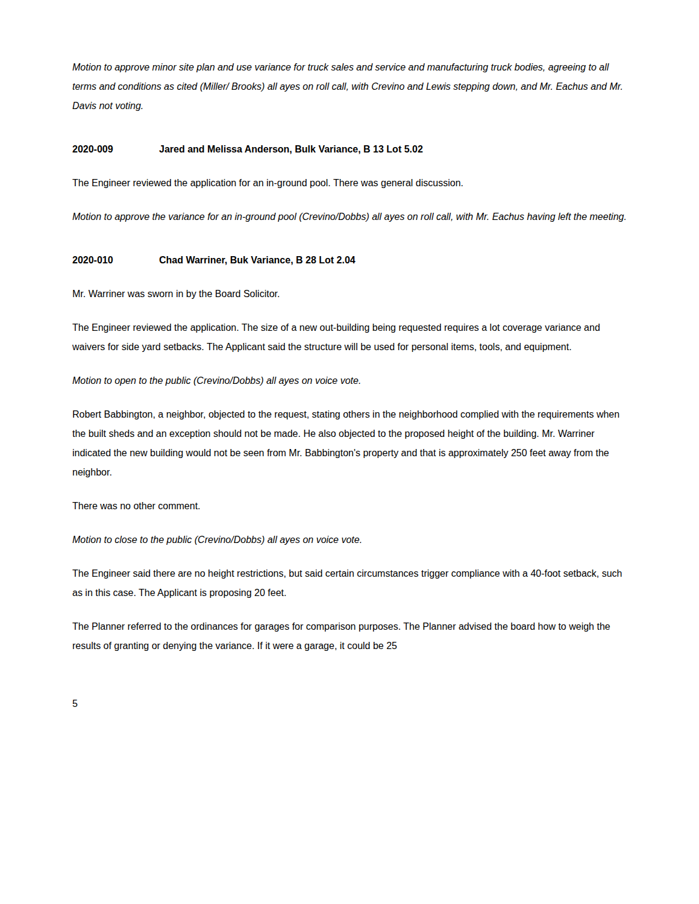Motion to approve minor site plan and use variance for truck sales and service and manufacturing truck bodies, agreeing to all terms and conditions as cited (Miller/ Brooks) all ayes on roll call, with Crevino and Lewis stepping down, and Mr. Eachus and Mr. Davis not voting.
2020-009 Jared and Melissa Anderson, Bulk Variance, B 13 Lot 5.02
The Engineer reviewed the application for an in-ground pool. There was general discussion.
Motion to approve the variance for an in-ground pool (Crevino/Dobbs) all ayes on roll call, with Mr. Eachus having left the meeting.
2020-010 Chad Warriner, Buk Variance, B 28 Lot 2.04
Mr. Warriner was sworn in by the Board Solicitor.
The Engineer reviewed the application. The size of a new out-building being requested requires a lot coverage variance and waivers for side yard setbacks. The Applicant said the structure will be used for personal items, tools, and equipment.
Motion to open to the public (Crevino/Dobbs) all ayes on voice vote.
Robert Babbington, a neighbor, objected to the request, stating others in the neighborhood complied with the requirements when the built sheds and an exception should not be made. He also objected to the proposed height of the building. Mr. Warriner indicated the new building would not be seen from Mr. Babbington's property and that is approximately 250 feet away from the neighbor.
There was no other comment.
Motion to close to the public (Crevino/Dobbs) all ayes on voice vote.
The Engineer said there are no height restrictions, but said certain circumstances trigger compliance with a 40-foot setback, such as in this case. The Applicant is proposing 20 feet.
The Planner referred to the ordinances for garages for comparison purposes. The Planner advised the board how to weigh the results of granting or denying the variance. If it were a garage, it could be 25
5